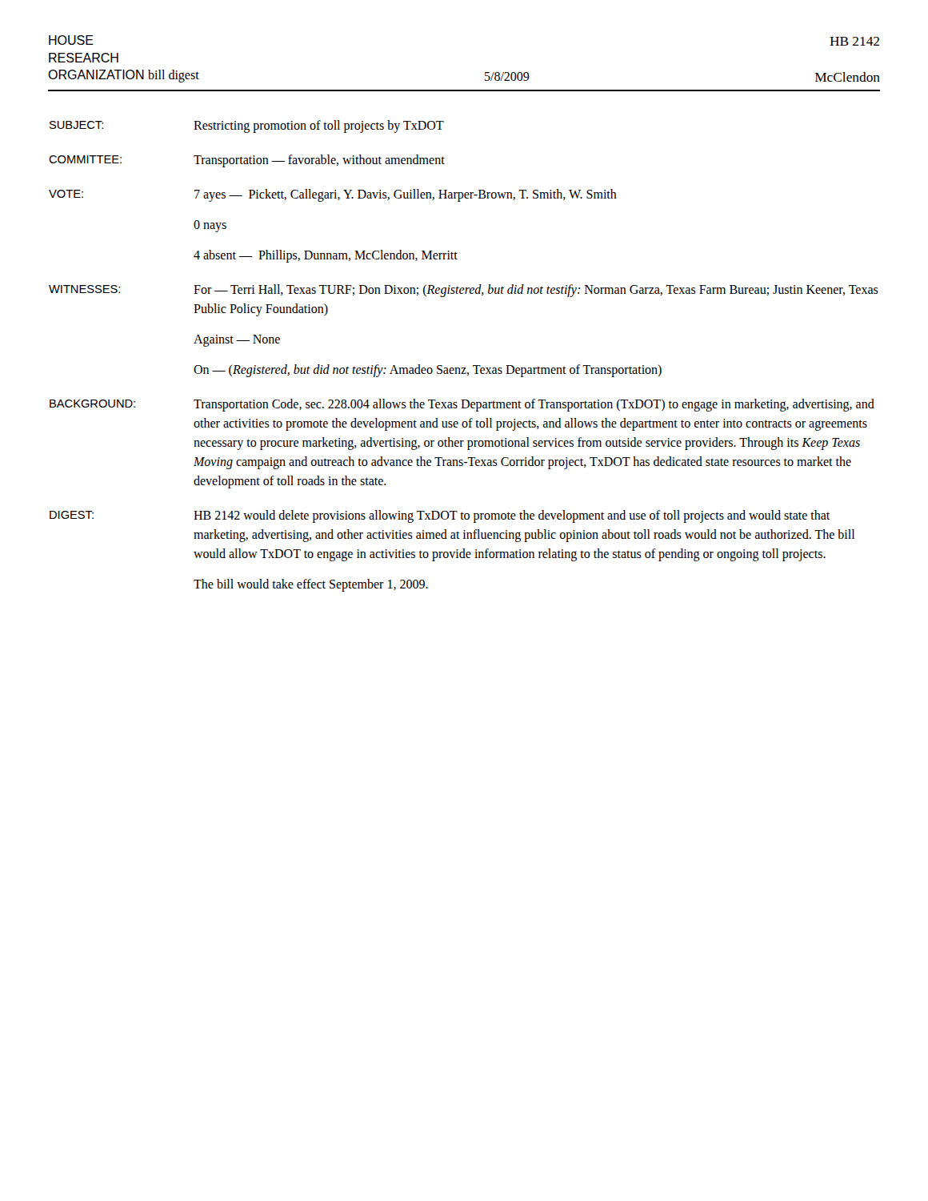HOUSE
RESEARCH
ORGANIZATION bill digest
5/8/2009
HB 2142
McClendon
| SUBJECT: | Restricting promotion of toll projects by TxDOT |
| COMMITTEE: | Transportation — favorable, without amendment |
| VOTE: | 7 ayes — Pickett, Callegari, Y. Davis, Guillen, Harper-Brown, T. Smith, W. Smith 0 nays 4 absent — Phillips, Dunnam, McClendon, Merritt |
| WITNESSES: | For — Terri Hall, Texas TURF; Don Dixon; ( Registered, but did not testify: Norman Garza, Texas Farm Bureau; Justin Keener, Texas Public Policy Foundation) Against — None On — ( Registered, but did not testify: Amadeo Saenz, Texas Department of Transportation) |
| BACKGROUND: | Transportation Code, sec. 228.004 allows the Texas Department of Transportation (TxDOT) to engage in marketing, advertising, and other activities to promote the development and use of toll projects, and allows the department to enter into contracts or agreements necessary to procure marketing, advertising, or other promotional services from outside service providers. Through its Keep Texas Moving campaign and outreach to advance the Trans-Texas Corridor project, TxDOT has dedicated state resources to market the development of toll roads in the state. |
| DIGEST: | HB 2142 would delete provisions allowing TxDOT to promote the development and use of toll projects and would state that marketing, advertising, and other activities aimed at influencing public opinion about toll roads would not be authorized. The bill would allow TxDOT to engage in activities to provide information relating to the status of pending or ongoing toll projects. The bill would take effect September 1, 2009. |